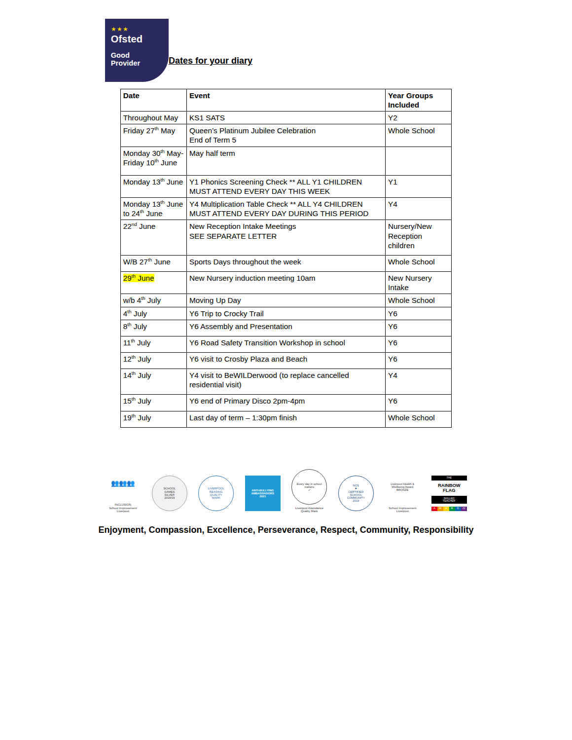★★★
Ofsted
Good
Provider
Dates for your diary
| Date | Event | Year Groups Included |
| --- | --- | --- |
| Throughout May | KS1 SATS | Y2 |
| Friday 27 th May | Queen’s Platinum Jubilee Celebration End of Term 5 | Whole School |
| Monday 30 th May- Friday 10 th June | May half term | |
| Monday 13 th June | Y1 Phonics Screening Check ** ALL Y1 CHILDREN MUST ATTEND EVERY DAY THIS WEEK | Y1 |
| Monday 13 th June to 24 th June | Y4 Multiplication Table Check ** ALL Y4 CHILDREN MUST ATTEND EVERY DAY DURING THIS PERIOD | Y4 |
| 22 nd June | New Reception Intake Meetings SEE SEPARATE LETTER | Nursery/New Reception children |
| W/B 27 th June | Sports Days throughout the week | Whole School |
| 29 th June | New Nursery induction meeting 10am | New Nursery Intake |
| w/b 4 th July | Moving Up Day | Whole School |
| 4 th July | Y6 Trip to Crocky Trail | Y6 |
| 8 th July | Y6 Assembly and Presentation | Y6 |
| 11 th July | Y6 Road Safety Transition Workshop in school | Y6 |
| 12 th July | Y6 visit to Crosby Plaza and Beach | Y6 |
| 14 th July | Y4 visit to BeWILDerwood (to replace cancelled residential visit) | Y4 |
| 15 th July | Y6 end of Primary Disco 2pm-4pm | Y6 |
| 19 th July | Last day of term – 1:30pm finish | Whole School |
👥👥👥
INCLUSION
School Improvement Liverpool
SCHOOL
GAMES
SILVER
2018/19
LIVERPOOL
READING
QUALITY
MARK
ANTI-BULLYING
AMBASSADORS
2021
Every day in school matters
✓
Liverpool Attendance Quality Mark
NOS
★
CERTIFIED
SCHOOL
COMMUNITY
2019
Liverpool Health & Wellbeing Award
BRONZE
School Improvement Liverpool
THE
RAINBOW
FLAG
SKILLED
TEACHER
AWARD 22
Enjoyment, Compassion, Excellence, Perseverance, Respect, Community, Responsibility